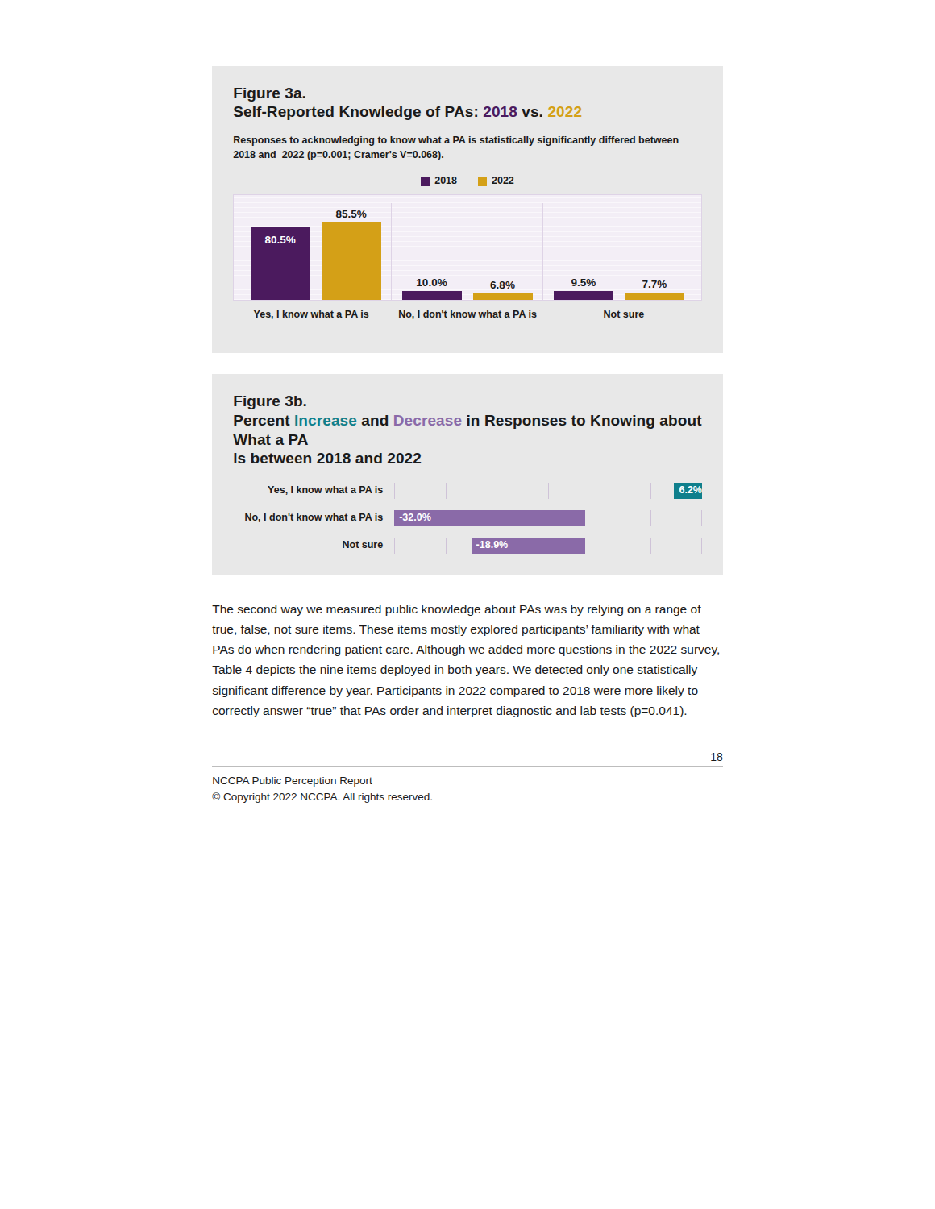Figure 3a.
Self-Reported Knowledge of PAs: 2018 vs. 2022
Responses to acknowledging to know what a PA is statistically significantly differed between 2018 and 2022 (p=0.001; Cramer's V=0.068).
2018 2022
80.5%
85.5%
10.0%
6.8%
9.5%
7.7%
Yes, I know what a PA is
No, I don't know what a PA is
Not sure
Figure 3b.
Percent Increase and Decrease in Responses to Knowing about What a PA
is between 2018 and 2022
Yes, I know what a PA is
6.2%
No, I don't know what a PA is
-32.0%
Not sure
-18.9%
The second way we measured public knowledge about PAs was by relying on a range of true, false, not sure items. These items mostly explored participants’ familiarity with what PAs do when rendering patient care. Although we added more questions in the 2022 survey, Table 4 depicts the nine items deployed in both years. We detected only one statistically significant difference by year. Participants in 2022 compared to 2018 were more likely to correctly answer “true” that PAs order and interpret diagnostic and lab tests (p=0.041).
18
NCCPA Public Perception Report
© Copyright 2022 NCCPA. All rights reserved.